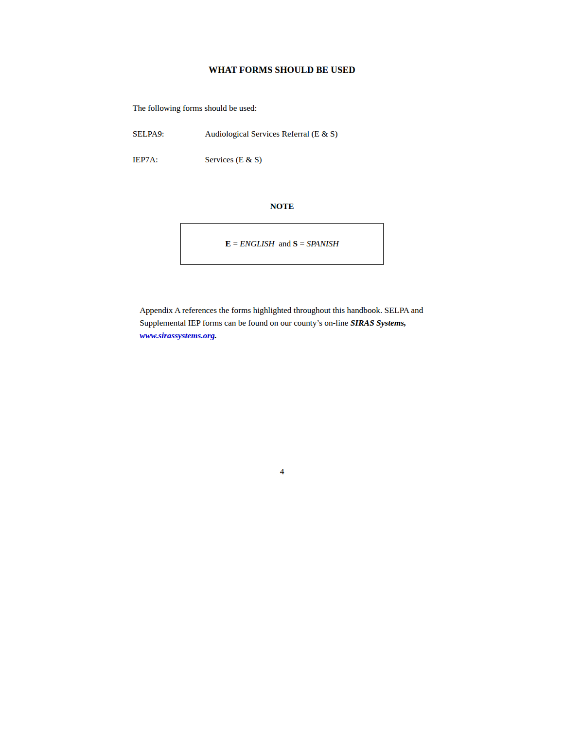WHAT FORMS SHOULD BE USED
The following forms should be used:
SELPA9:
Audiological Services Referral (E & S)
IEP7A:
Services (E & S)
NOTE
E = ENGLISH and S = SPANISH
Appendix A references the forms highlighted throughout this handbook. SELPA and Supplemental IEP forms can be found on our county’s on-line SIRAS Systems, www.sirassystems.org.
4